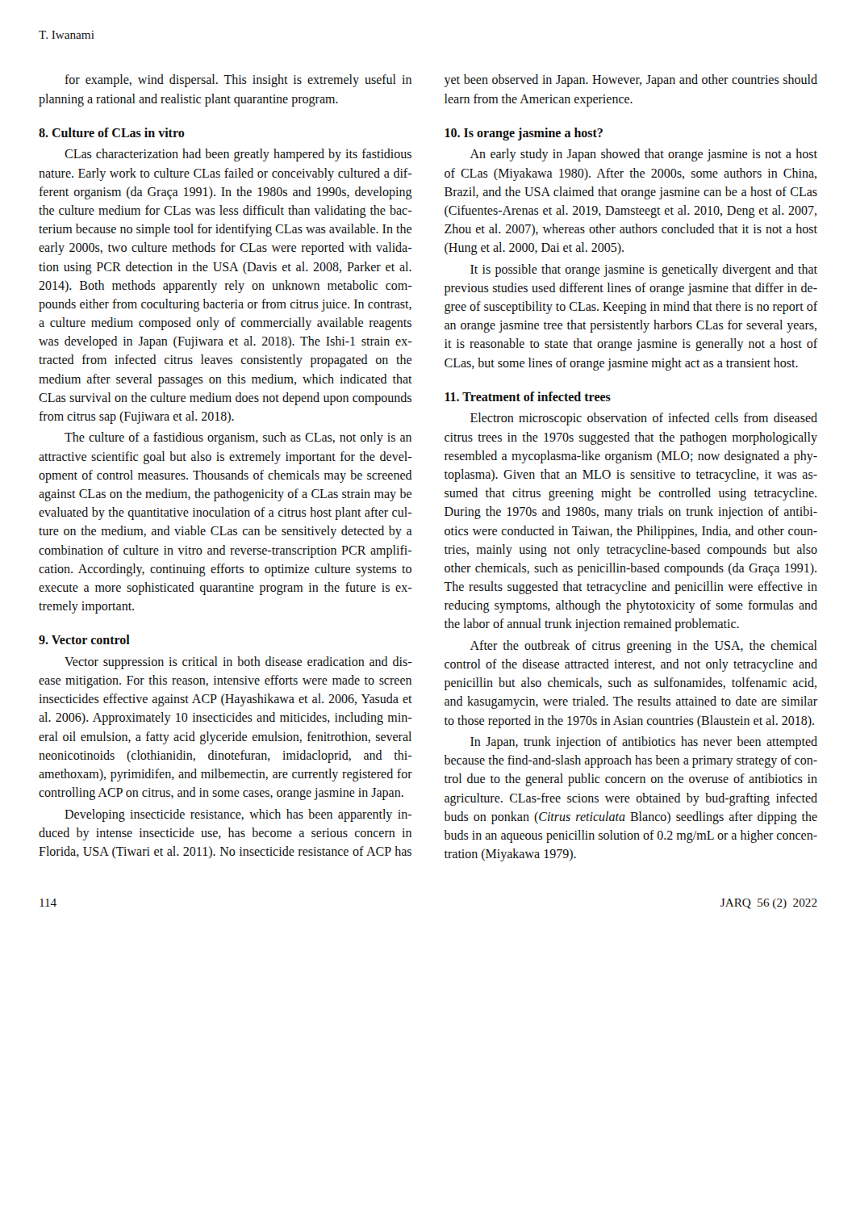T. Iwanami
for example, wind dispersal. This insight is extremely useful in planning a rational and realistic plant quarantine program.
8. Culture of CLas in vitro
CLas characterization had been greatly hampered by its fastidious nature. Early work to culture CLas failed or conceivably cultured a different organism (da Graça 1991). In the 1980s and 1990s, developing the culture medium for CLas was less difficult than validating the bacterium because no simple tool for identifying CLas was available. In the early 2000s, two culture methods for CLas were reported with validation using PCR detection in the USA (Davis et al. 2008, Parker et al. 2014). Both methods apparently rely on unknown metabolic compounds either from coculturing bacteria or from citrus juice. In contrast, a culture medium composed only of commercially available reagents was developed in Japan (Fujiwara et al. 2018). The Ishi-1 strain extracted from infected citrus leaves consistently propagated on the medium after several passages on this medium, which indicated that CLas survival on the culture medium does not depend upon compounds from citrus sap (Fujiwara et al. 2018).
The culture of a fastidious organism, such as CLas, not only is an attractive scientific goal but also is extremely important for the development of control measures. Thousands of chemicals may be screened against CLas on the medium, the pathogenicity of a CLas strain may be evaluated by the quantitative inoculation of a citrus host plant after culture on the medium, and viable CLas can be sensitively detected by a combination of culture in vitro and reverse-transcription PCR amplification. Accordingly, continuing efforts to optimize culture systems to execute a more sophisticated quarantine program in the future is extremely important.
9. Vector control
Vector suppression is critical in both disease eradication and disease mitigation. For this reason, intensive efforts were made to screen insecticides effective against ACP (Hayashikawa et al. 2006, Yasuda et al. 2006). Approximately 10 insecticides and miticides, including mineral oil emulsion, a fatty acid glyceride emulsion, fenitrothion, several neonicotinoids (clothianidin, dinotefuran, imidacloprid, and thiamethoxam), pyrimidifen, and milbemectin, are currently registered for controlling ACP on citrus, and in some cases, orange jasmine in Japan.
Developing insecticide resistance, which has been apparently induced by intense insecticide use, has become a serious concern in Florida, USA (Tiwari et al. 2011). No insecticide resistance of ACP has yet been observed in Japan. However, Japan and other countries should learn from the American experience.
10. Is orange jasmine a host?
An early study in Japan showed that orange jasmine is not a host of CLas (Miyakawa 1980). After the 2000s, some authors in China, Brazil, and the USA claimed that orange jasmine can be a host of CLas (Cifuentes-Arenas et al. 2019, Damsteegt et al. 2010, Deng et al. 2007, Zhou et al. 2007), whereas other authors concluded that it is not a host (Hung et al. 2000, Dai et al. 2005).
It is possible that orange jasmine is genetically divergent and that previous studies used different lines of orange jasmine that differ in degree of susceptibility to CLas. Keeping in mind that there is no report of an orange jasmine tree that persistently harbors CLas for several years, it is reasonable to state that orange jasmine is generally not a host of CLas, but some lines of orange jasmine might act as a transient host.
11. Treatment of infected trees
Electron microscopic observation of infected cells from diseased citrus trees in the 1970s suggested that the pathogen morphologically resembled a mycoplasma-like organism (MLO; now designated a phytoplasma). Given that an MLO is sensitive to tetracycline, it was assumed that citrus greening might be controlled using tetracycline. During the 1970s and 1980s, many trials on trunk injection of antibiotics were conducted in Taiwan, the Philippines, India, and other countries, mainly using not only tetracycline-based compounds but also other chemicals, such as penicillin-based compounds (da Graça 1991). The results suggested that tetracycline and penicillin were effective in reducing symptoms, although the phytotoxicity of some formulas and the labor of annual trunk injection remained problematic.
After the outbreak of citrus greening in the USA, the chemical control of the disease attracted interest, and not only tetracycline and penicillin but also chemicals, such as sulfonamides, tolfenamic acid, and kasugamycin, were trialed. The results attained to date are similar to those reported in the 1970s in Asian countries (Blaustein et al. 2018).
In Japan, trunk injection of antibiotics has never been attempted because the find-and-slash approach has been a primary strategy of control due to the general public concern on the overuse of antibiotics in agriculture. CLas-free scions were obtained by bud-grafting infected buds on ponkan (Citrus reticulata Blanco) seedlings after dipping the buds in an aqueous penicillin solution of 0.2 mg/mL or a higher concentration (Miyakawa 1979).
114 JARQ 56 (2) 2022